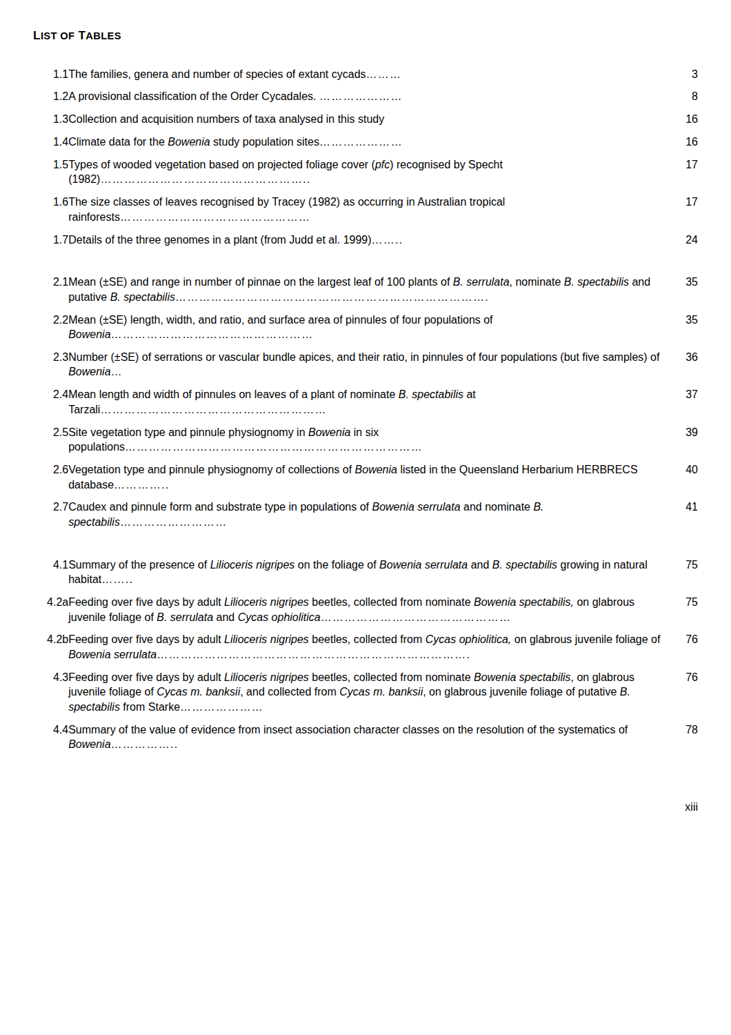LIST OF TABLES
| 1.1 | The families, genera and number of species of extant cycads ……… | 3 |
| 1.2 | A provisional classification of the Order Cycadales. ………………… | 8 |
| 1.3 | Collection and acquisition numbers of taxa analysed in this study | 16 |
| 1.4 | Climate data for the Bowenia study population sites ………………… | 16 |
| 1.5 | Types of wooded vegetation based on projected foliage cover ( pfc ) recognised by Specht (1982) …………………………………………….. | 17 |
| 1.6 | The size classes of leaves recognised by Tracey (1982) as occurring in Australian tropical rainforests ………………………………………… | 17 |
| 1.7 | Details of the three genomes in a plant (from Judd et al. 1999) …….. | 24 |
| 2.1 | Mean (±SE) and range in number of pinnae on the largest leaf of 100 plants of B. serrulata , nominate B. spectabilis and putative B. spectabilis ……………………………………………………………………. | 35 |
| 2.2 | Mean (±SE) length, width, and ratio, and surface area of pinnules of four populations of Bowenia …………………………………………… | 35 |
| 2.3 | Number (±SE) of serrations or vascular bundle apices, and their ratio, in pinnules of four populations (but five samples) of Bowenia … | 36 |
| 2.4 | Mean length and width of pinnules on leaves of a plant of nominate B. spectabilis at Tarzali ………………………………………………… | 37 |
| 2.5 | Site vegetation type and pinnule physiognomy in Bowenia in six populations ………………………………………………………………… | 39 |
| 2.6 | Vegetation type and pinnule physiognomy of collections of Bowenia listed in the Queensland Herbarium HERBRECS database ………….. | 40 |
| 2.7 | Caudex and pinnule form and substrate type in populations of Bowenia serrulata and nominate B. spectabilis ……………………… | 41 |
| 4.1 | Summary of the presence of Lilioceris nigripes on the foliage of Bowenia serrulata and B. spectabilis growing in natural habitat …….. | 75 |
| 4.2a | Feeding over five days by adult Lilioceris nigripes beetles, collected from nominate Bowenia spectabilis, on glabrous juvenile foliage of B. serrulata and Cycas ophiolitica ………………………………………… | 75 |
| 4.2b | Feeding over five days by adult Lilioceris nigripes beetles, collected from Cycas ophiolitica, on glabrous juvenile foliage of Bowenia serrulata ……………………………………………………………………. | 76 |
| 4.3 | Feeding over five days by adult Lilioceris nigripes beetles, collected from nominate Bowenia spectabilis , on glabrous juvenile foliage of Cycas m. banksii , and collected from Cycas m. banksii , on glabrous juvenile foliage of putative B. spectabilis from Starke ………………… | 76 |
| 4.4 | Summary of the value of evidence from insect association character classes on the resolution of the systematics of Bowenia …………….. | 78 |
xiii